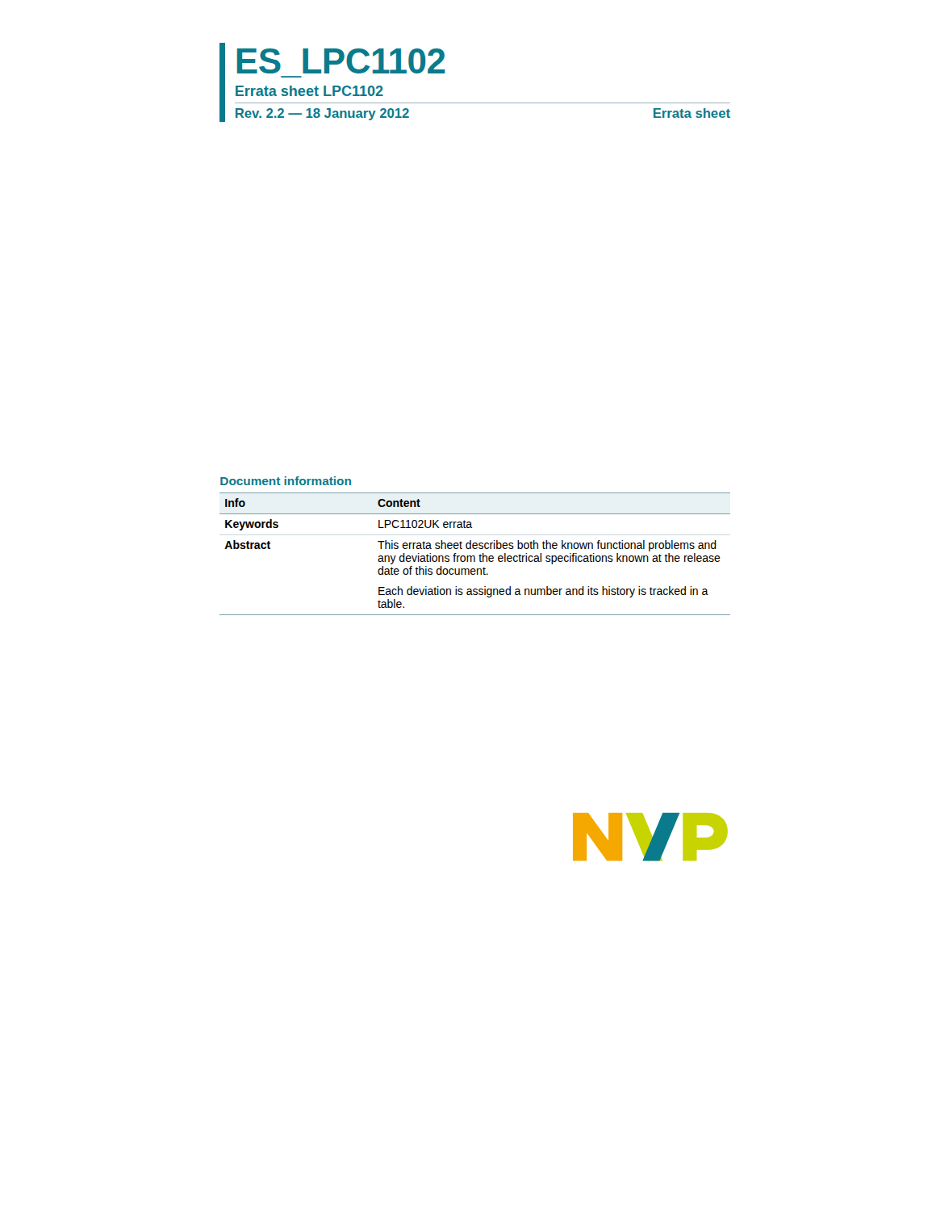ES_LPC1102
Errata sheet LPC1102
Rev. 2.2 — 18 January 2012 Errata sheet
Document information
| Info | Content |
| --- | --- |
| Keywords | LPC1102UK errata |
| Abstract | This errata sheet describes both the known functional problems and any deviations from the electrical specifications known at the release date of this document. Each deviation is assigned a number and its history is tracked in a table. |